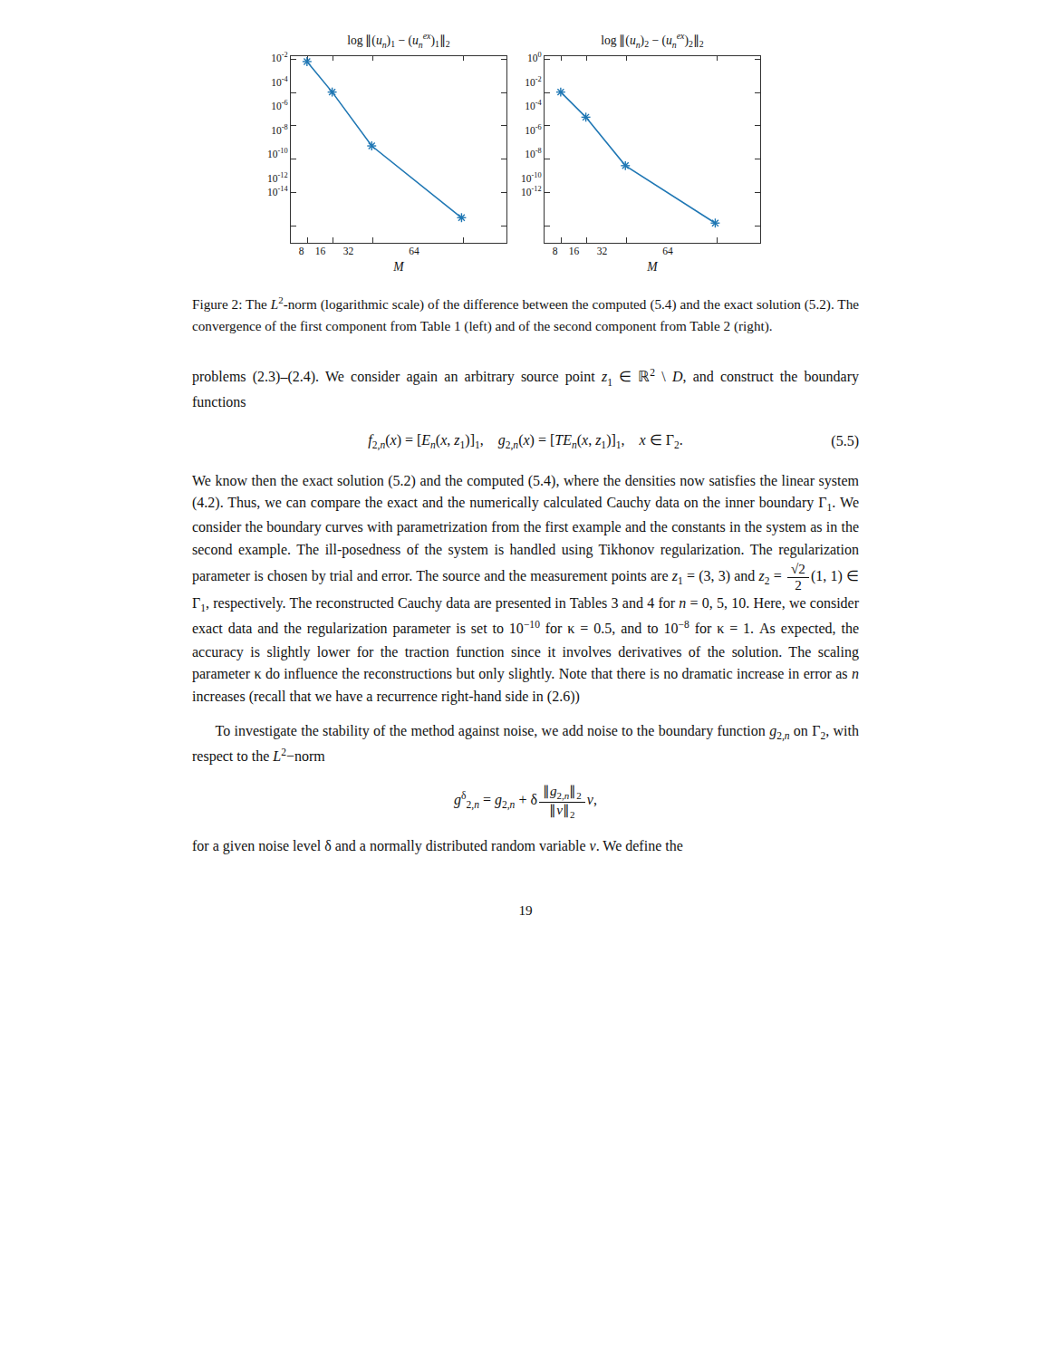log ∥(un)1 − (unex)1∥2
10-2 10-4 10-6 10-8 10-10 10-12 10-14
8 16 32 64
M
log ∥(un)2 − (unex)2∥2
100 10-2 10-4 10-6 10-8 10-10 10-12
8 16 32 64
M
Figure 2: The L2-norm (logarithmic scale) of the difference between the computed (5.4) and the exact solution (5.2). The convergence of the first component from Table 1 (left) and of the second component from Table 2 (right).
problems (2.3)–(2.4). We consider again an arbitrary source point z1 ∈ ℝ2 \ D, and construct the boundary functions
f2,n(x) = [En(x, z1)]1, g2,n(x) = [TEn(x, z1)]1, x ∈ Γ2.
(5.5)
We know then the exact solution (5.2) and the computed (5.4), where the densities now satisfies the linear system (4.2). Thus, we can compare the exact and the numerically calculated Cauchy data on the inner boundary Γ1. We consider the boundary curves with parametrization from the first example and the constants in the system as in the second example. The ill-posedness of the system is handled using Tikhonov regularization. The regularization parameter is chosen by trial and error. The source and the measurement points are z1 = (3, 3) and z2 = √22(1, 1) ∈ Γ1, respectively. The reconstructed Cauchy data are presented in Tables 3 and 4 for n = 0, 5, 10. Here, we consider exact data and the regularization parameter is set to 10−10 for κ = 0.5, and to 10−8 for κ = 1. As expected, the accuracy is slightly lower for the traction function since it involves derivatives of the solution. The scaling parameter κ do influence the reconstructions but only slightly. Note that there is no dramatic increase in error as n increases (recall that we have a recurrence right-hand side in (2.6))
To investigate the stability of the method against noise, we add noise to the boundary function g2,n on Γ2, with respect to the L2−norm
gδ2,n = g2,n + δ∥g2,n∥2∥v∥2 v,
for a given noise level δ and a normally distributed random variable v. We define the
19